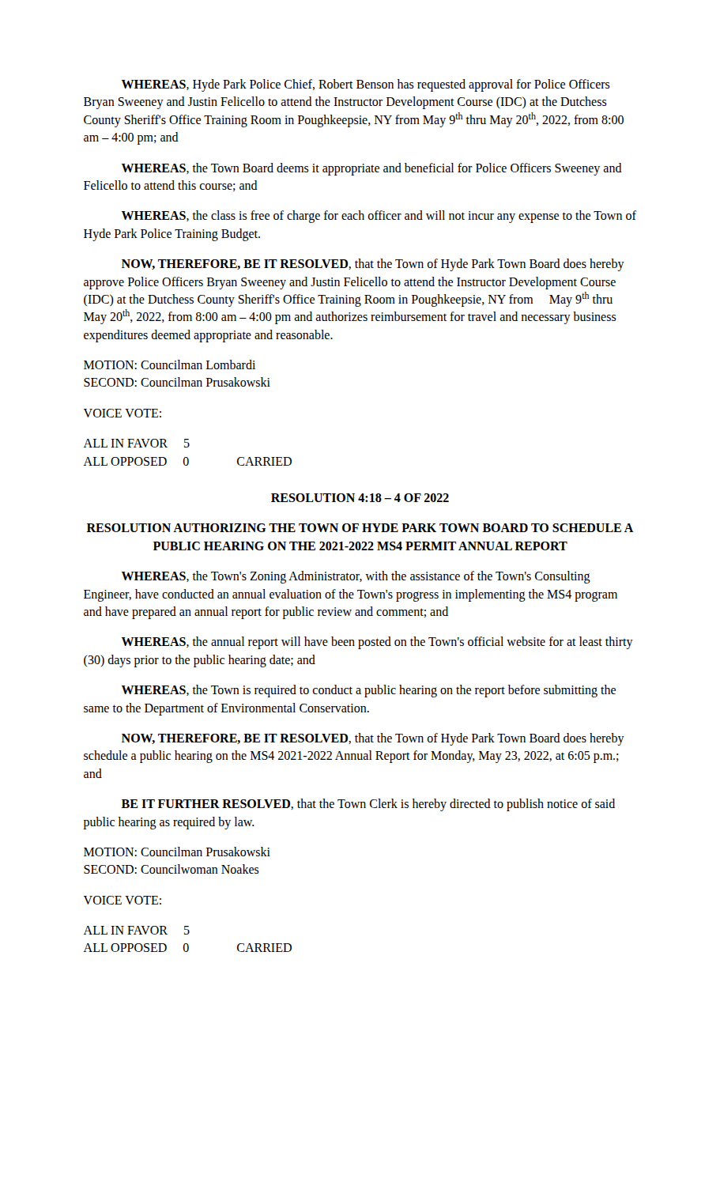WHEREAS, Hyde Park Police Chief, Robert Benson has requested approval for Police Officers Bryan Sweeney and Justin Felicello to attend the Instructor Development Course (IDC) at the Dutchess County Sheriff's Office Training Room in Poughkeepsie, NY from May 9th thru May 20th, 2022, from 8:00 am – 4:00 pm; and
WHEREAS, the Town Board deems it appropriate and beneficial for Police Officers Sweeney and Felicello to attend this course; and
WHEREAS, the class is free of charge for each officer and will not incur any expense to the Town of Hyde Park Police Training Budget.
NOW, THEREFORE, BE IT RESOLVED, that the Town of Hyde Park Town Board does hereby approve Police Officers Bryan Sweeney and Justin Felicello to attend the Instructor Development Course (IDC) at the Dutchess County Sheriff's Office Training Room in Poughkeepsie, NY from May 9th thru May 20th, 2022, from 8:00 am – 4:00 pm and authorizes reimbursement for travel and necessary business expenditures deemed appropriate and reasonable.
MOTION: Councilman Lombardi
SECOND: Councilman Prusakowski
VOICE VOTE:
ALL IN FAVOR 5
ALL OPPOSED 0 CARRIED
RESOLUTION 4:18 – 4 OF 2022
RESOLUTION AUTHORIZING THE TOWN OF HYDE PARK TOWN BOARD TO SCHEDULE A PUBLIC HEARING ON THE 2021-2022 MS4 PERMIT ANNUAL REPORT
WHEREAS, the Town's Zoning Administrator, with the assistance of the Town's Consulting Engineer, have conducted an annual evaluation of the Town's progress in implementing the MS4 program and have prepared an annual report for public review and comment; and
WHEREAS, the annual report will have been posted on the Town's official website for at least thirty (30) days prior to the public hearing date; and
WHEREAS, the Town is required to conduct a public hearing on the report before submitting the same to the Department of Environmental Conservation.
NOW, THEREFORE, BE IT RESOLVED, that the Town of Hyde Park Town Board does hereby schedule a public hearing on the MS4 2021-2022 Annual Report for Monday, May 23, 2022, at 6:05 p.m.; and
BE IT FURTHER RESOLVED, that the Town Clerk is hereby directed to publish notice of said public hearing as required by law.
MOTION: Councilman Prusakowski
SECOND: Councilwoman Noakes
VOICE VOTE:
ALL IN FAVOR 5
ALL OPPOSED 0 CARRIED